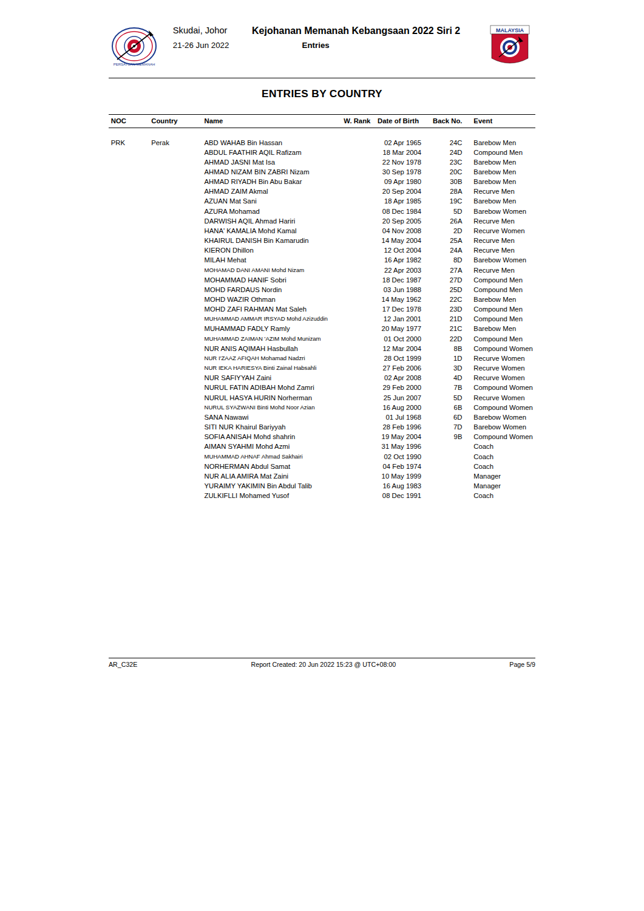PERSATUAN MEMANAH
Skudai, Johor
Kejohanan Memanah Kebangsaan 2022 Siri 2
21-26 Jun 2022
Entries
MALAYSIA
ENTRIES BY COUNTRY
| NOC | Country | Name | W. Rank | Date of Birth | Back No. | Event |
| --- | --- | --- | --- | --- | --- | --- |
| PRK | Perak | ABD WAHAB Bin Hassan | | 02 Apr 1965 | 24C | Barebow Men |
| | | ABDUL FAATHIR AQIL Rafizam | | 18 Mar 2004 | 24D | Compound Men |
| | | AHMAD JASNI Mat Isa | | 22 Nov 1978 | 23C | Barebow Men |
| | | AHMAD NIZAM BIN ZABRI Nizam | | 30 Sep 1978 | 20C | Barebow Men |
| | | AHMAD RIYADH Bin Abu Bakar | | 09 Apr 1980 | 30B | Barebow Men |
| | | AHMAD ZAIM Akmal | | 20 Sep 2004 | 28A | Recurve Men |
| | | AZUAN Mat Sani | | 18 Apr 1985 | 19C | Barebow Men |
| | | AZURA Mohamad | | 08 Dec 1984 | 5D | Barebow Women |
| | | DARWISH AQIL Ahmad Hariri | | 20 Sep 2005 | 26A | Recurve Men |
| | | HANA' KAMALIA Mohd Kamal | | 04 Nov 2008 | 2D | Recurve Women |
| | | KHAIRUL DANISH Bin Kamarudin | | 14 May 2004 | 25A | Recurve Men |
| | | KIERON Dhillon | | 12 Oct 2004 | 24A | Recurve Men |
| | | MILAH Mehat | | 16 Apr 1982 | 8D | Barebow Women |
| | | MOHAMAD DANI AMANI Mohd Nizam | | 22 Apr 2003 | 27A | Recurve Men |
| | | MOHAMMAD HANIF Sobri | | 18 Dec 1987 | 27D | Compound Men |
| | | MOHD FARDAUS Nordin | | 03 Jun 1988 | 25D | Compound Men |
| | | MOHD WAZIR Othman | | 14 May 1962 | 22C | Barebow Men |
| | | MOHD ZAFI RAHMAN Mat Saleh | | 17 Dec 1978 | 23D | Compound Men |
| | | MUHAMMAD AMMAR IRSYAD Mohd Azizuddin | | 12 Jan 2001 | 21D | Compound Men |
| | | MUHAMMAD FADLY Ramly | | 20 May 1977 | 21C | Barebow Men |
| | | MUHAMMAD ZAIMAN 'AZIM Mohd Munizam | | 01 Oct 2000 | 22D | Compound Men |
| | | NUR ANIS AQIMAH Hasbullah | | 12 Mar 2004 | 8B | Compound Women |
| | | NUR I'ZAAZ AFIQAH Mohamad Nadzri | | 28 Oct 1999 | 1D | Recurve Women |
| | | NUR IEKA HARIESYA Binti Zainal Habsahli | | 27 Feb 2006 | 3D | Recurve Women |
| | | NUR SAFIYYAH Zaini | | 02 Apr 2008 | 4D | Recurve Women |
| | | NURUL FATIN ADIBAH Mohd Zamri | | 29 Feb 2000 | 7B | Compound Women |
| | | NURUL HASYA HURIN Norherman | | 25 Jun 2007 | 5D | Recurve Women |
| | | NURUL SYAZWANI Binti Mohd Noor Azian | | 16 Aug 2000 | 6B | Compound Women |
| | | SANA Nawawi | | 01 Jul 1968 | 6D | Barebow Women |
| | | SITI NUR Khairul Bariyyah | | 28 Feb 1996 | 7D | Barebow Women |
| | | SOFIA ANISAH Mohd shahrin | | 19 May 2004 | 9B | Compound Women |
| | | AIMAN SYAHMI Mohd Azmi | | 31 May 1996 | | Coach |
| | | MUHAMMAD AHNAF Ahmad Sakhairi | | 02 Oct 1990 | | Coach |
| | | NORHERMAN Abdul Samat | | 04 Feb 1974 | | Coach |
| | | NUR ALIA AMIRA Mat Zaini | | 10 May 1999 | | Manager |
| | | YURAIMY YAKIMIN Bin Abdul Talib | | 16 Aug 1983 | | Manager |
| | | ZULKIFLLI Mohamed Yusof | | 08 Dec 1991 | | Coach |
AR_C32E
Report Created: 20 Jun 2022 15:23 @ UTC+08:00
Page 5/9